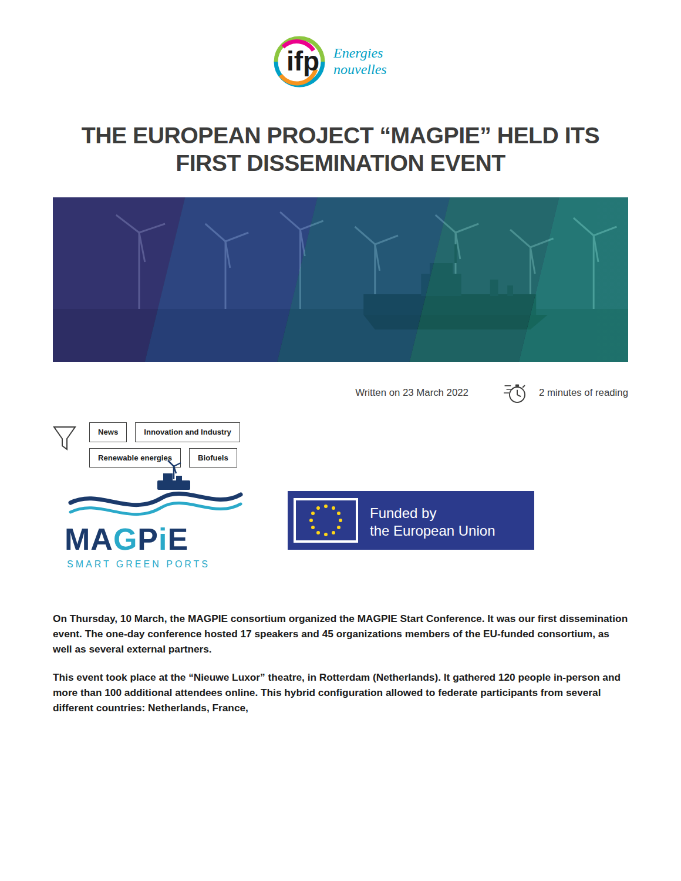ifp Energies nouvelles
The European project “MAGPIE” held its first dissemination event
Written on 23 March 2022 2 minutes of reading
News Innovation and Industry Renewable energies Biofuels
MAGPiE SMART GREEN PORTS Funded by the European Union
On Thursday, 10 March, the MAGPIE consortium organized the MAGPIE Start Conference. It was our first dissemination event. The one-day conference hosted 17 speakers and 45 organizations members of the EU-funded consortium, as well as several external partners.
This event took place at the “Nieuwe Luxor” theatre, in Rotterdam (Netherlands). It gathered 120 people in-person and more than 100 additional attendees online. This hybrid configuration allowed to federate participants from several different countries: Netherlands, France,